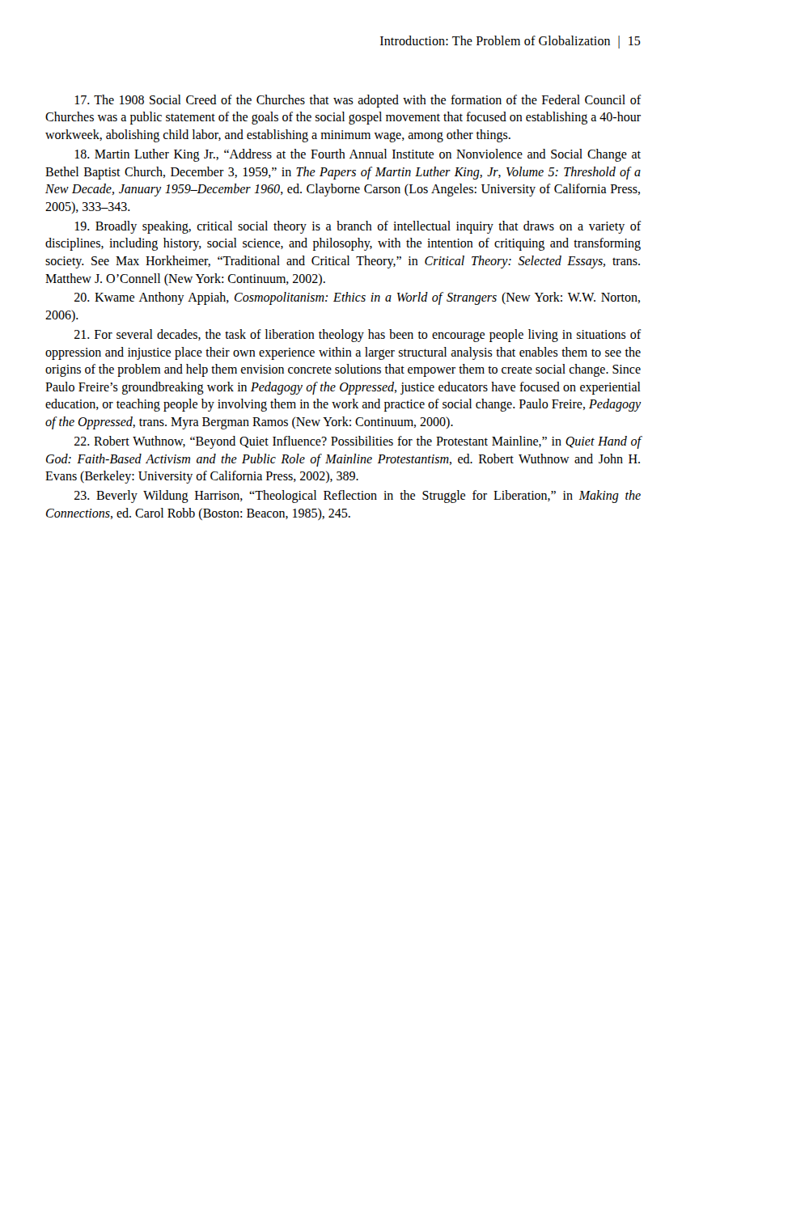Introduction: The Problem of Globalization|15
17. The 1908 Social Creed of the Churches that was adopted with the formation of the Federal Council of Churches was a public statement of the goals of the social gospel movement that focused on establishing a 40-hour workweek, abolishing child labor, and establishing a minimum wage, among other things.
18. Martin Luther King Jr., “Address at the Fourth Annual Institute on Nonviolence and Social Change at Bethel Baptist Church, December 3, 1959,” in The Papers of Martin Luther King, Jr, Volume 5: Threshold of a New Decade, January 1959–December 1960, ed. Clayborne Carson (Los Angeles: University of California Press, 2005), 333–343.
19. Broadly speaking, critical social theory is a branch of intellectual inquiry that draws on a variety of disciplines, including history, social science, and philosophy, with the intention of critiquing and transforming society. See Max Horkheimer, “Traditional and Critical Theory,” in Critical Theory: Selected Essays, trans. Matthew J. O’Connell (New York: Continuum, 2002).
20. Kwame Anthony Appiah, Cosmopolitanism: Ethics in a World of Strangers (New York: W.W. Norton, 2006).
21. For several decades, the task of liberation theology has been to encourage people living in situations of oppression and injustice place their own experience within a larger structural analysis that enables them to see the origins of the problem and help them envision concrete solutions that empower them to create social change. Since Paulo Freire’s groundbreaking work in Pedagogy of the Oppressed, justice educators have focused on experiential education, or teaching people by involving them in the work and practice of social change. Paulo Freire, Pedagogy of the Oppressed, trans. Myra Bergman Ramos (New York: Continuum, 2000).
22. Robert Wuthnow, “Beyond Quiet Influence? Possibilities for the Protestant Mainline,” in Quiet Hand of God: Faith-Based Activism and the Public Role of Mainline Protestantism, ed. Robert Wuthnow and John H. Evans (Berkeley: University of California Press, 2002), 389.
23. Beverly Wildung Harrison, “Theological Reflection in the Struggle for Liberation,” in Making the Connections, ed. Carol Robb (Boston: Beacon, 1985), 245.